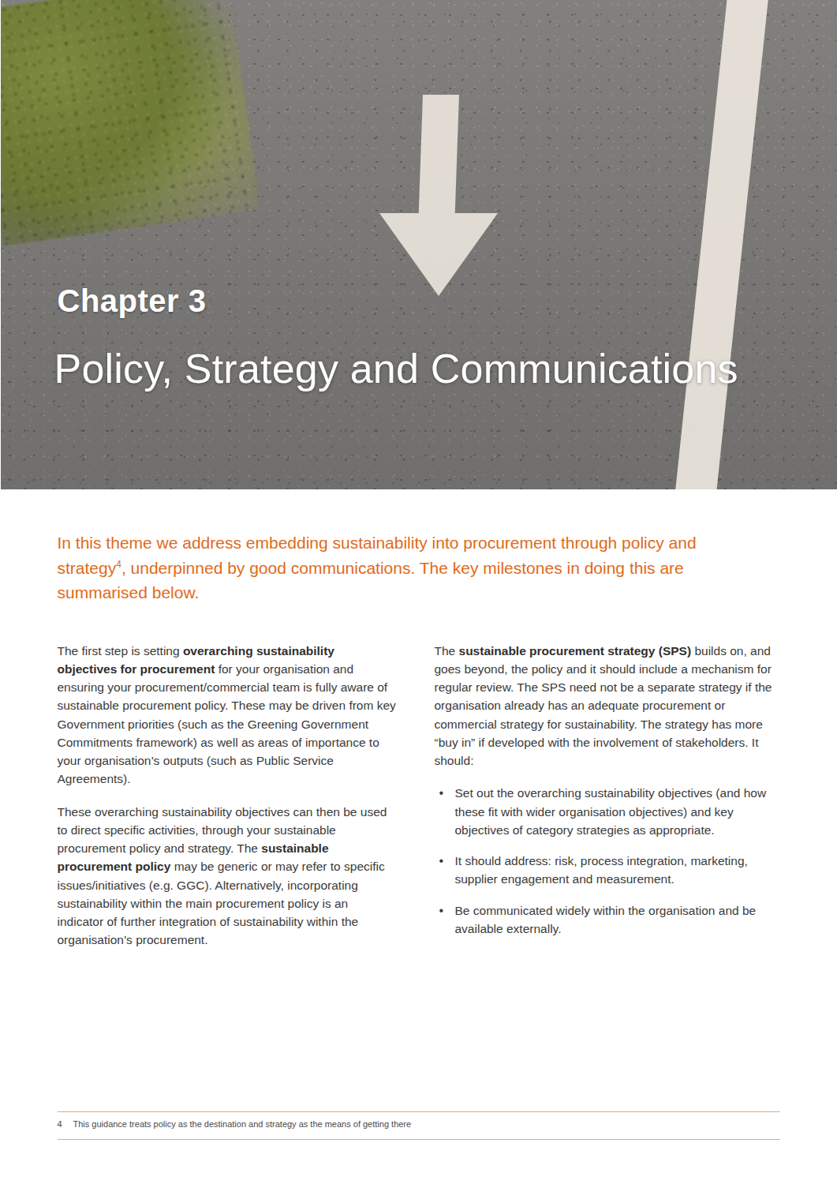Chapter 3
Policy, Strategy and Communications
In this theme we address embedding sustainability into procurement through policy and strategy4, underpinned by good communications. The key milestones in doing this are summarised below.
The first step is setting overarching sustainability objectives for procurement for your organisation and ensuring your procurement/commercial team is fully aware of sustainable procurement policy. These may be driven from key Government priorities (such as the Greening Government Commitments framework) as well as areas of importance to your organisation’s outputs (such as Public Service Agreements).
These overarching sustainability objectives can then be used to direct specific activities, through your sustainable procurement policy and strategy. The sustainable procurement policy may be generic or may refer to specific issues/initiatives (e.g. GGC). Alternatively, incorporating sustainability within the main procurement policy is an indicator of further integration of sustainability within the organisation’s procurement.
The sustainable procurement strategy (SPS) builds on, and goes beyond, the policy and it should include a mechanism for regular review. The SPS need not be a separate strategy if the organisation already has an adequate procurement or commercial strategy for sustainability. The strategy has more “buy in” if developed with the involvement of stakeholders. It should:
Set out the overarching sustainability objectives (and how these fit with wider organisation objectives) and key objectives of category strategies as appropriate.
It should address: risk, process integration, marketing, supplier engagement and measurement.
Be communicated widely within the organisation and be available externally.
4 This guidance treats policy as the destination and strategy as the means of getting there